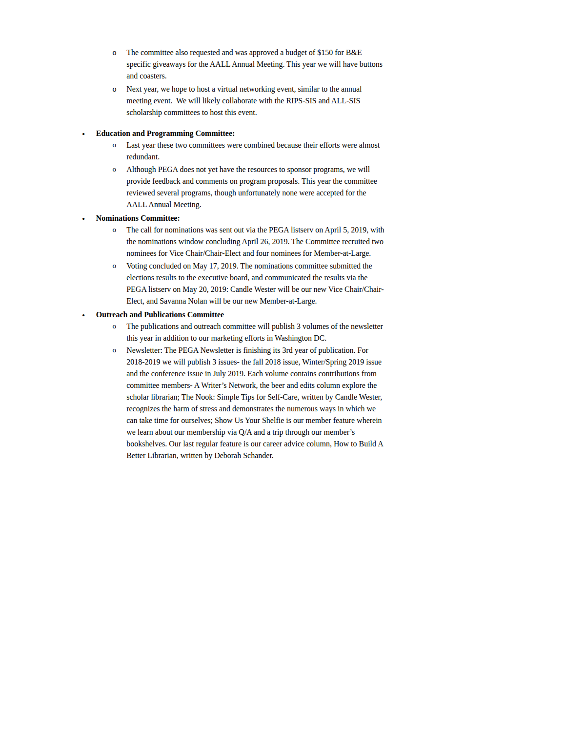The committee also requested and was approved a budget of $150 for B&E specific giveaways for the AALL Annual Meeting. This year we will have buttons and coasters.
Next year, we hope to host a virtual networking event, similar to the annual meeting event. We will likely collaborate with the RIPS-SIS and ALL-SIS scholarship committees to host this event.
Education and Programming Committee:
Last year these two committees were combined because their efforts were almost redundant.
Although PEGA does not yet have the resources to sponsor programs, we will provide feedback and comments on program proposals. This year the committee reviewed several programs, though unfortunately none were accepted for the AALL Annual Meeting.
Nominations Committee:
The call for nominations was sent out via the PEGA listserv on April 5, 2019, with the nominations window concluding April 26, 2019. The Committee recruited two nominees for Vice Chair/Chair-Elect and four nominees for Member-at-Large.
Voting concluded on May 17, 2019. The nominations committee submitted the elections results to the executive board, and communicated the results via the PEGA listserv on May 20, 2019: Candle Wester will be our new Vice Chair/Chair-Elect, and Savanna Nolan will be our new Member-at-Large.
Outreach and Publications Committee
The publications and outreach committee will publish 3 volumes of the newsletter this year in addition to our marketing efforts in Washington DC.
Newsletter: The PEGA Newsletter is finishing its 3rd year of publication. For 2018-2019 we will publish 3 issues- the fall 2018 issue, Winter/Spring 2019 issue and the conference issue in July 2019. Each volume contains contributions from committee members- A Writer’s Network, the beer and edits column explore the scholar librarian; The Nook: Simple Tips for Self-Care, written by Candle Wester, recognizes the harm of stress and demonstrates the numerous ways in which we can take time for ourselves; Show Us Your Shelfie is our member feature wherein we learn about our membership via Q/A and a trip through our member’s bookshelves. Our last regular feature is our career advice column, How to Build A Better Librarian, written by Deborah Schander.